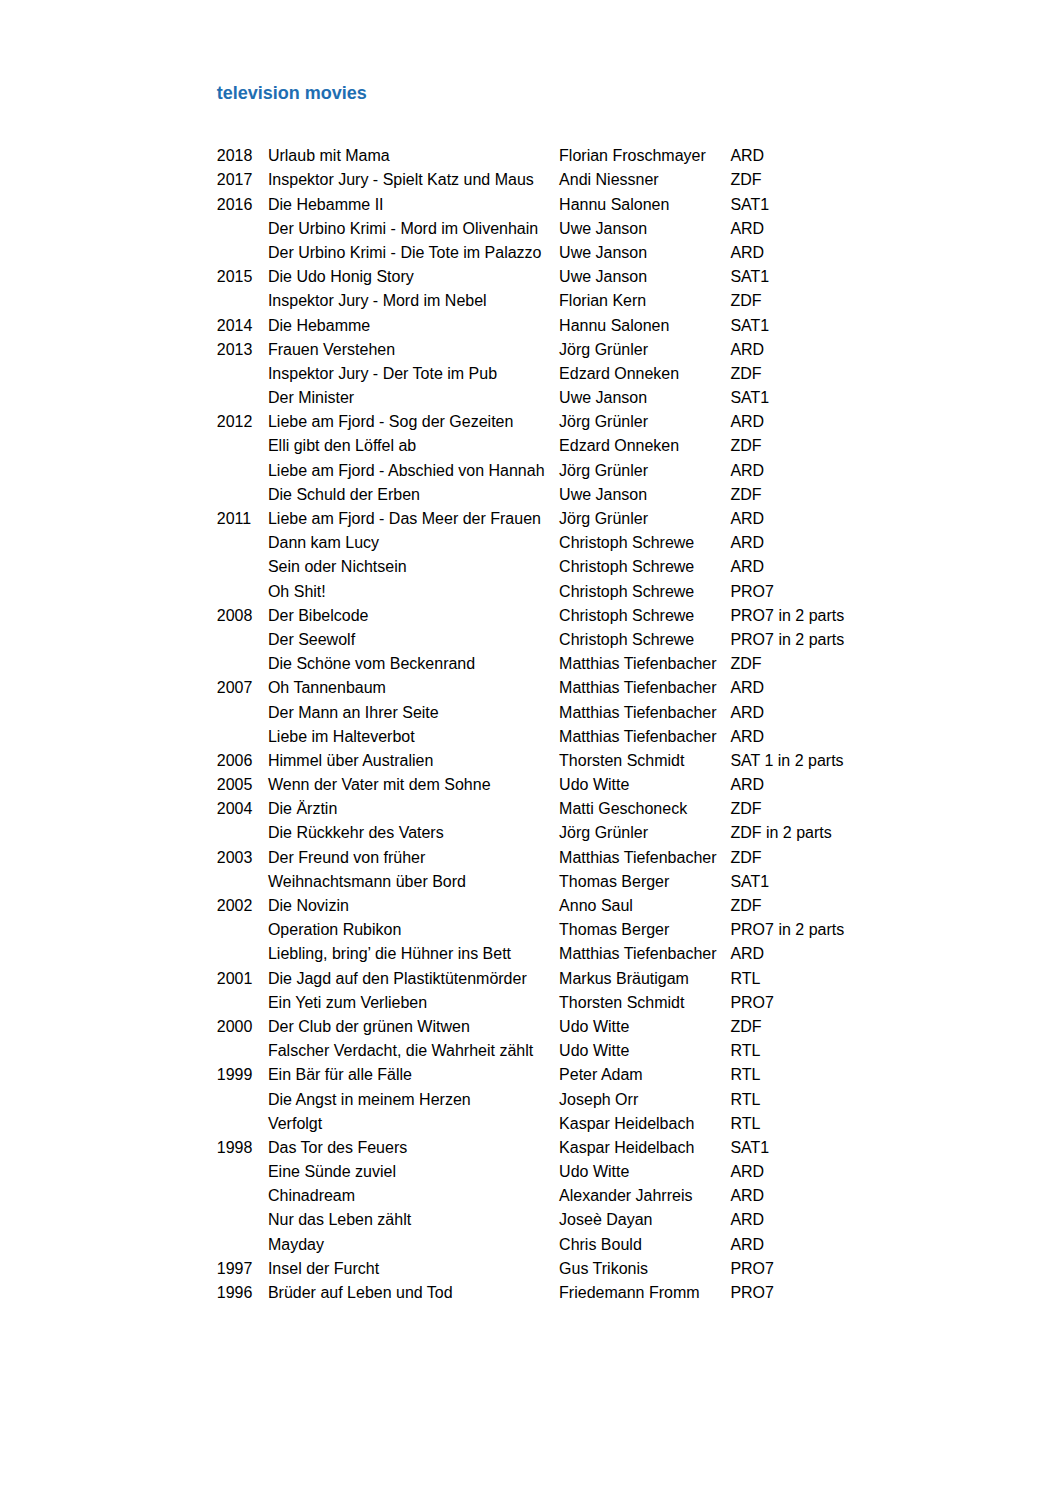television movies
| 2018 | Urlaub mit Mama | Florian Froschmayer | ARD |
| 2017 | Inspektor Jury - Spielt Katz und Maus | Andi Niessner | ZDF |
| 2016 | Die Hebamme II | Hannu Salonen | SAT1 |
| | Der Urbino Krimi - Mord im Olivenhain | Uwe Janson | ARD |
| | Der Urbino Krimi - Die Tote im Palazzo | Uwe Janson | ARD |
| 2015 | Die Udo Honig Story | Uwe Janson | SAT1 |
| | Inspektor Jury - Mord im Nebel | Florian Kern | ZDF |
| 2014 | Die Hebamme | Hannu Salonen | SAT1 |
| 2013 | Frauen Verstehen | Jörg Grünler | ARD |
| | Inspektor Jury - Der Tote im Pub | Edzard Onneken | ZDF |
| | Der Minister | Uwe Janson | SAT1 |
| 2012 | Liebe am Fjord - Sog der Gezeiten | Jörg Grünler | ARD |
| | Elli gibt den Löffel ab | Edzard Onneken | ZDF |
| | Liebe am Fjord - Abschied von Hannah | Jörg Grünler | ARD |
| | Die Schuld der Erben | Uwe Janson | ZDF |
| 2011 | Liebe am Fjord - Das Meer der Frauen | Jörg Grünler | ARD |
| | Dann kam Lucy | Christoph Schrewe | ARD |
| | Sein oder Nichtsein | Christoph Schrewe | ARD |
| | Oh Shit! | Christoph Schrewe | PRO7 |
| 2008 | Der Bibelcode | Christoph Schrewe | PRO7 in 2 parts |
| | Der Seewolf | Christoph Schrewe | PRO7 in 2 parts |
| | Die Schöne vom Beckenrand | Matthias Tiefenbacher | ZDF |
| 2007 | Oh Tannenbaum | Matthias Tiefenbacher | ARD |
| | Der Mann an Ihrer Seite | Matthias Tiefenbacher | ARD |
| | Liebe im Halteverbot | Matthias Tiefenbacher | ARD |
| 2006 | Himmel über Australien | Thorsten Schmidt | SAT 1 in 2 parts |
| 2005 | Wenn der Vater mit dem Sohne | Udo Witte | ARD |
| 2004 | Die Ärztin | Matti Geschoneck | ZDF |
| | Die Rückkehr des Vaters | Jörg Grünler | ZDF in 2 parts |
| 2003 | Der Freund von früher | Matthias Tiefenbacher | ZDF |
| | Weihnachtsmann über Bord | Thomas Berger | SAT1 |
| 2002 | Die Novizin | Anno Saul | ZDF |
| | Operation Rubikon | Thomas Berger | PRO7 in 2 parts |
| | Liebling, bring’ die Hühner ins Bett | Matthias Tiefenbacher | ARD |
| 2001 | Die Jagd auf den Plastiktütenmörder | Markus Bräutigam | RTL |
| | Ein Yeti zum Verlieben | Thorsten Schmidt | PRO7 |
| 2000 | Der Club der grünen Witwen | Udo Witte | ZDF |
| | Falscher Verdacht, die Wahrheit zählt | Udo Witte | RTL |
| 1999 | Ein Bär für alle Fälle | Peter Adam | RTL |
| | Die Angst in meinem Herzen | Joseph Orr | RTL |
| | Verfolgt | Kaspar Heidelbach | RTL |
| 1998 | Das Tor des Feuers | Kaspar Heidelbach | SAT1 |
| | Eine Sünde zuviel | Udo Witte | ARD |
| | Chinadream | Alexander Jahrreis | ARD |
| | Nur das Leben zählt | Joseè Dayan | ARD |
| | Mayday | Chris Bould | ARD |
| 1997 | Insel der Furcht | Gus Trikonis | PRO7 |
| 1996 | Brüder auf Leben und Tod | Friedemann Fromm | PRO7 |